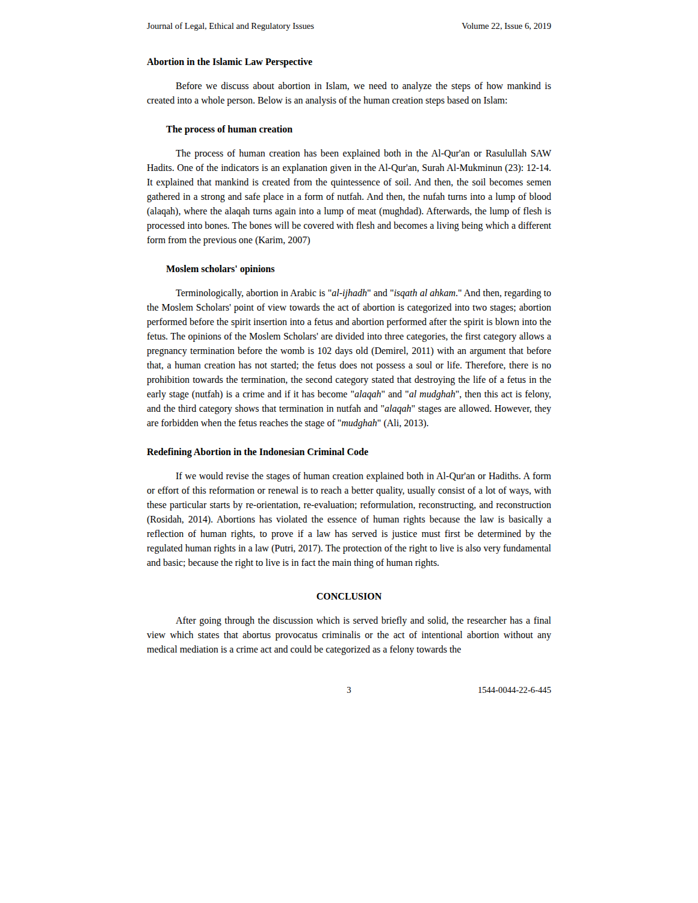Journal of Legal, Ethical and Regulatory Issues Volume 22, Issue 6, 2019
Abortion in the Islamic Law Perspective
Before we discuss about abortion in Islam, we need to analyze the steps of how mankind is created into a whole person. Below is an analysis of the human creation steps based on Islam:
The process of human creation
The process of human creation has been explained both in the Al-Qur'an or Rasulullah SAW Hadits. One of the indicators is an explanation given in the Al-Qur'an, Surah Al-Mukminun (23): 12-14. It explained that mankind is created from the quintessence of soil. And then, the soil becomes semen gathered in a strong and safe place in a form of nutfah. And then, the nufah turns into a lump of blood (alaqah), where the alaqah turns again into a lump of meat (mughdad). Afterwards, the lump of flesh is processed into bones. The bones will be covered with flesh and becomes a living being which a different form from the previous one (Karim, 2007)
Moslem scholars' opinions
Terminologically, abortion in Arabic is "al-ijhadh" and "isqath al ahkam." And then, regarding to the Moslem Scholars' point of view towards the act of abortion is categorized into two stages; abortion performed before the spirit insertion into a fetus and abortion performed after the spirit is blown into the fetus. The opinions of the Moslem Scholars' are divided into three categories, the first category allows a pregnancy termination before the womb is 102 days old (Demirel, 2011) with an argument that before that, a human creation has not started; the fetus does not possess a soul or life. Therefore, there is no prohibition towards the termination, the second category stated that destroying the life of a fetus in the early stage (nutfah) is a crime and if it has become "alaqah" and "al mudghah", then this act is felony, and the third category shows that termination in nutfah and "alaqah" stages are allowed. However, they are forbidden when the fetus reaches the stage of "mudghah" (Ali, 2013).
Redefining Abortion in the Indonesian Criminal Code
If we would revise the stages of human creation explained both in Al-Qur'an or Hadiths. A form or effort of this reformation or renewal is to reach a better quality, usually consist of a lot of ways, with these particular starts by re-orientation, re-evaluation; reformulation, reconstructing, and reconstruction (Rosidah, 2014). Abortions has violated the essence of human rights because the law is basically a reflection of human rights, to prove if a law has served is justice must first be determined by the regulated human rights in a law (Putri, 2017). The protection of the right to live is also very fundamental and basic; because the right to live is in fact the main thing of human rights.
CONCLUSION
After going through the discussion which is served briefly and solid, the researcher has a final view which states that abortus provocatus criminalis or the act of intentional abortion without any medical mediation is a crime act and could be categorized as a felony towards the
3 1544-0044-22-6-445